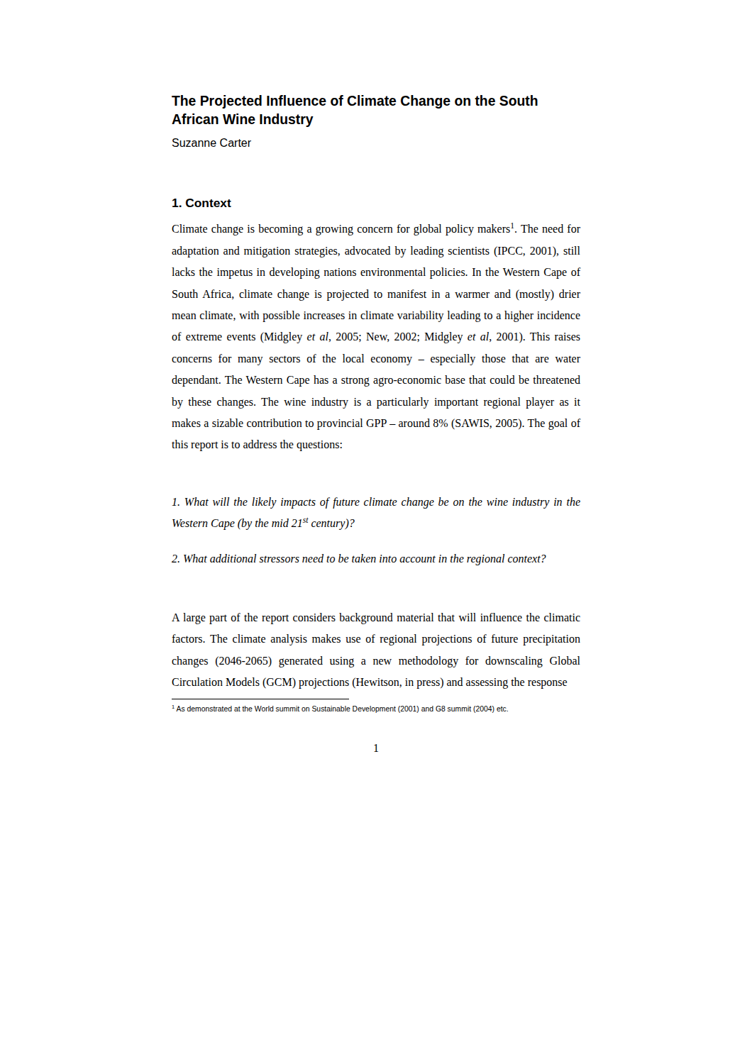The Projected Influence of Climate Change on the South
African Wine Industry
Suzanne Carter
1. Context
Climate change is becoming a growing concern for global policy makers1. The need for adaptation and mitigation strategies, advocated by leading scientists (IPCC, 2001), still lacks the impetus in developing nations environmental policies. In the Western Cape of South Africa, climate change is projected to manifest in a warmer and (mostly) drier mean climate, with possible increases in climate variability leading to a higher incidence of extreme events (Midgley et al, 2005; New, 2002; Midgley et al, 2001). This raises concerns for many sectors of the local economy – especially those that are water dependant. The Western Cape has a strong agro-economic base that could be threatened by these changes. The wine industry is a particularly important regional player as it makes a sizable contribution to provincial GPP – around 8% (SAWIS, 2005). The goal of this report is to address the questions:
1. What will the likely impacts of future climate change be on the wine industry in the Western Cape (by the mid 21st century)?
2. What additional stressors need to be taken into account in the regional context?
A large part of the report considers background material that will influence the climatic factors. The climate analysis makes use of regional projections of future precipitation changes (2046-2065) generated using a new methodology for downscaling Global Circulation Models (GCM) projections (Hewitson, in press) and assessing the response
1 As demonstrated at the World summit on Sustainable Development (2001) and G8 summit (2004) etc.
1